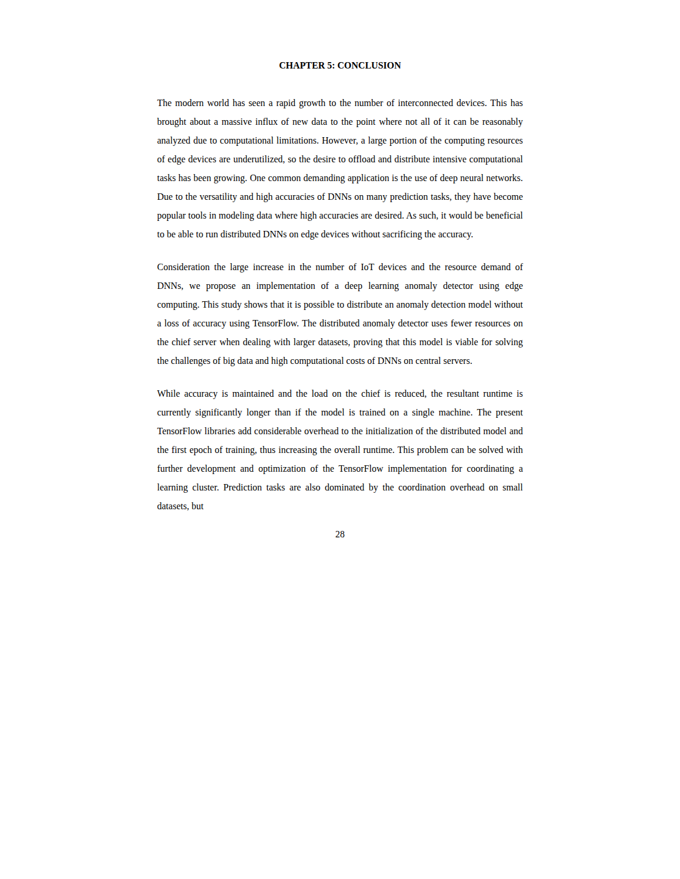CHAPTER 5: CONCLUSION
The modern world has seen a rapid growth to the number of interconnected devices. This has brought about a massive influx of new data to the point where not all of it can be reasonably analyzed due to computational limitations. However, a large portion of the computing resources of edge devices are underutilized, so the desire to offload and distribute intensive computational tasks has been growing. One common demanding application is the use of deep neural networks. Due to the versatility and high accuracies of DNNs on many prediction tasks, they have become popular tools in modeling data where high accuracies are desired. As such, it would be beneficial to be able to run distributed DNNs on edge devices without sacrificing the accuracy.
Consideration the large increase in the number of IoT devices and the resource demand of DNNs, we propose an implementation of a deep learning anomaly detector using edge computing. This study shows that it is possible to distribute an anomaly detection model without a loss of accuracy using TensorFlow. The distributed anomaly detector uses fewer resources on the chief server when dealing with larger datasets, proving that this model is viable for solving the challenges of big data and high computational costs of DNNs on central servers.
While accuracy is maintained and the load on the chief is reduced, the resultant runtime is currently significantly longer than if the model is trained on a single machine. The present TensorFlow libraries add considerable overhead to the initialization of the distributed model and the first epoch of training, thus increasing the overall runtime. This problem can be solved with further development and optimization of the TensorFlow implementation for coordinating a learning cluster. Prediction tasks are also dominated by the coordination overhead on small datasets, but
28